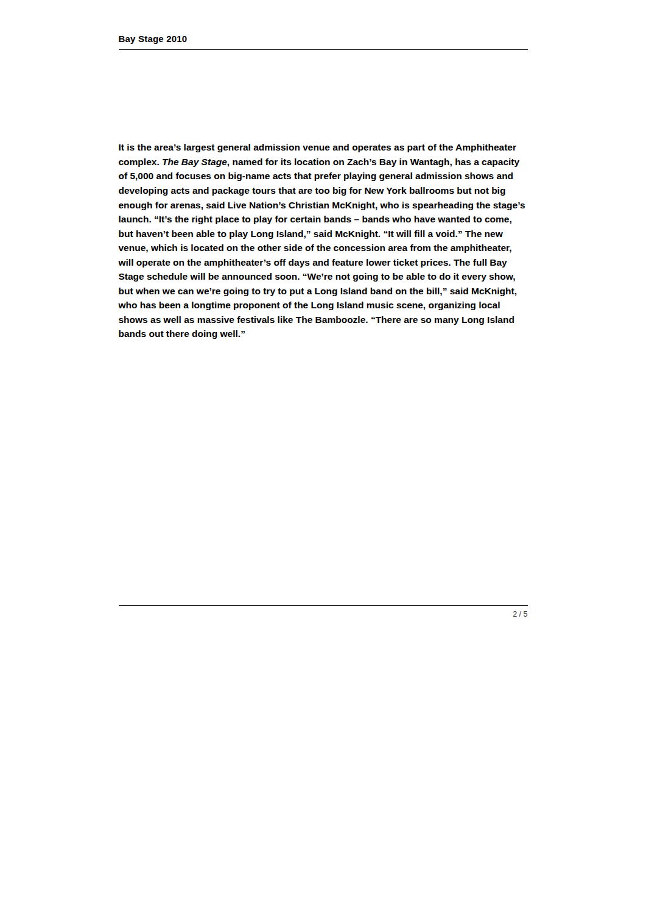Bay Stage 2010
It is the area’s largest general admission venue and operates as part of the Amphitheater complex.​ The Bay Stage, named for its location on Zach’s Bay in Wantagh, has a capacity of 5,000 and focuses on big-name acts that prefer playing general admission shows and developing acts and package tours that are too big for New York ballrooms but not big enough for arenas, said Live Nation’s Christian McKnight, who is spearheading the stage’s launch. “It’s the right place to play for certain bands – bands who have wanted to come, but haven’t been able to play Long Island,” said McKnight. “It will fill a void.” The new venue, which is located on the other side of the concession area from the amphitheater, will operate on the amphitheater’s off days and feature lower ticket prices. The full Bay Stage schedule will be announced soon. “We’re not going to be able to do it every show, but when we can we’re going to try to put a Long Island band on the bill,” said McKnight, who has been a longtime proponent of the Long Island music scene, organizing local shows as well as massive festivals like The Bamboozle. “There are so many Long Island bands out there doing well.”
2 / 5